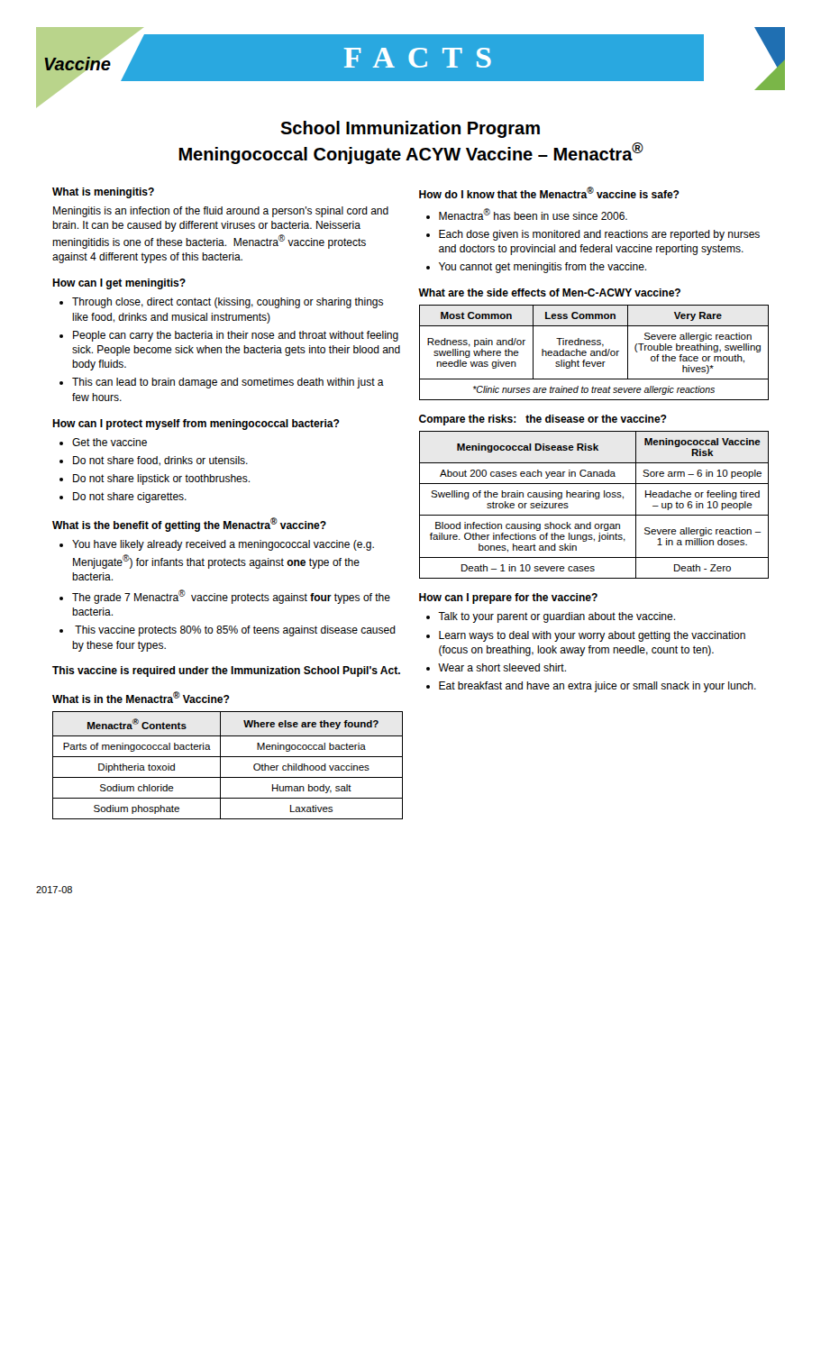Vaccine
FACTS
School Immunization Program
Meningococcal Conjugate ACYW Vaccine – Menactra®
What is meningitis?
Meningitis is an infection of the fluid around a person's spinal cord and brain. It can be caused by different viruses or bacteria. Neisseria meningitidis is one of these bacteria. Menactra® vaccine protects against 4 different types of this bacteria.
How can I get meningitis?
Through close, direct contact (kissing, coughing or sharing things like food, drinks and musical instruments)
People can carry the bacteria in their nose and throat without feeling sick. People become sick when the bacteria gets into their blood and body fluids.
This can lead to brain damage and sometimes death within just a few hours.
How can I protect myself from meningococcal bacteria?
Get the vaccine
Do not share food, drinks or utensils.
Do not share lipstick or toothbrushes.
Do not share cigarettes.
What is the benefit of getting the Menactra® vaccine?
You have likely already received a meningococcal vaccine (e.g. Menjugate®) for infants that protects against one type of the bacteria.
The grade 7 Menactra® vaccine protects against four types of the bacteria.
This vaccine protects 80% to 85% of teens against disease caused by these four types.
This vaccine is required under the Immunization School Pupil's Act.
What is in the Menactra® Vaccine?
| Menactra ® Contents | Where else are they found? |
| --- | --- |
| Parts of meningococcal bacteria | Meningococcal bacteria |
| Diphtheria toxoid | Other childhood vaccines |
| Sodium chloride | Human body, salt |
| Sodium phosphate | Laxatives |
How do I know that the Menactra® vaccine is safe?
Menactra® has been in use since 2006.
Each dose given is monitored and reactions are reported by nurses and doctors to provincial and federal vaccine reporting systems.
You cannot get meningitis from the vaccine.
What are the side effects of Men-C-ACWY vaccine?
| Most Common | Less Common | Very Rare |
| --- | --- | --- |
| Redness, pain and/or swelling where the needle was given | Tiredness, headache and/or slight fever | Severe allergic reaction (Trouble breathing, swelling of the face or mouth, hives)* |
| *Clinic nurses are trained to treat severe allergic reactions |
Compare the risks: the disease or the vaccine?
| Meningococcal Disease Risk | Meningococcal Vaccine Risk |
| --- | --- |
| About 200 cases each year in Canada | Sore arm – 6 in 10 people |
| Swelling of the brain causing hearing loss, stroke or seizures | Headache or feeling tired – up to 6 in 10 people |
| Blood infection causing shock and organ failure. Other infections of the lungs, joints, bones, heart and skin | Severe allergic reaction – 1 in a million doses. |
| Death – 1 in 10 severe cases | Death - Zero |
How can I prepare for the vaccine?
Talk to your parent or guardian about the vaccine.
Learn ways to deal with your worry about getting the vaccination (focus on breathing, look away from needle, count to ten).
Wear a short sleeved shirt.
Eat breakfast and have an extra juice or small snack in your lunch.
2017-08